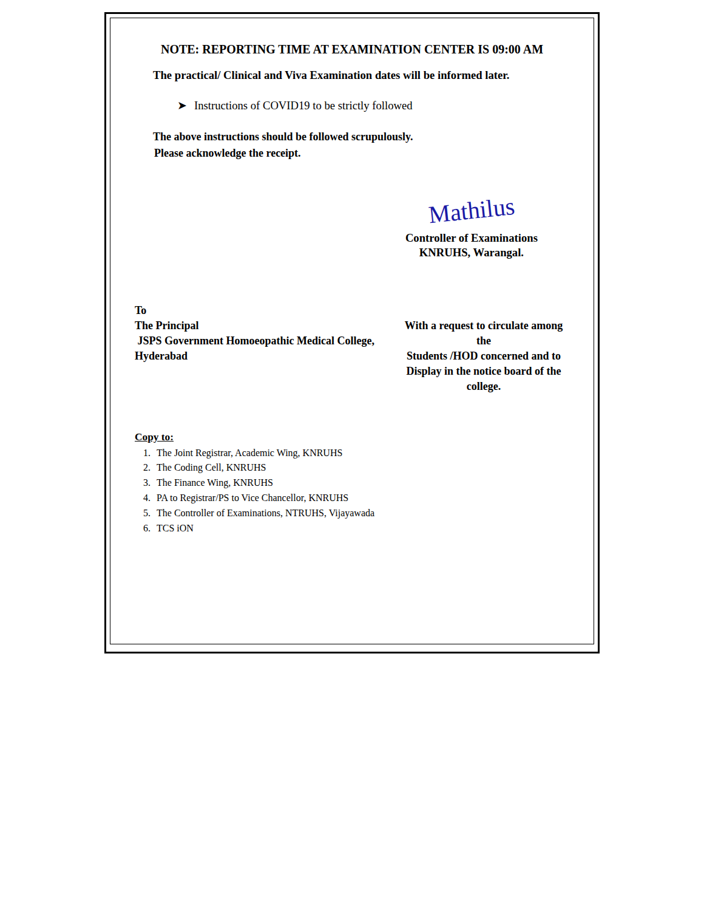NOTE: REPORTING TIME AT EXAMINATION CENTER IS 09:00 AM
The practical/ Clinical and Viva Examination dates will be informed later.
➤Instructions of COVID19 to be strictly followed
The above instructions should be followed scrupulously.
Please acknowledge the receipt.
Mathilus
Controller of Examinations
KNRUHS, Warangal.
To
The Principal
JSPS Government Homoeopathic Medical College, Hyderabad
With a request to circulate among the
Students /HOD concerned and to
Display in the notice board of the college.
Copy to:
The Joint Registrar, Academic Wing, KNRUHS
The Coding Cell, KNRUHS
The Finance Wing, KNRUHS
PA to Registrar/PS to Vice Chancellor, KNRUHS
The Controller of Examinations, NTRUHS, Vijayawada
TCS iON